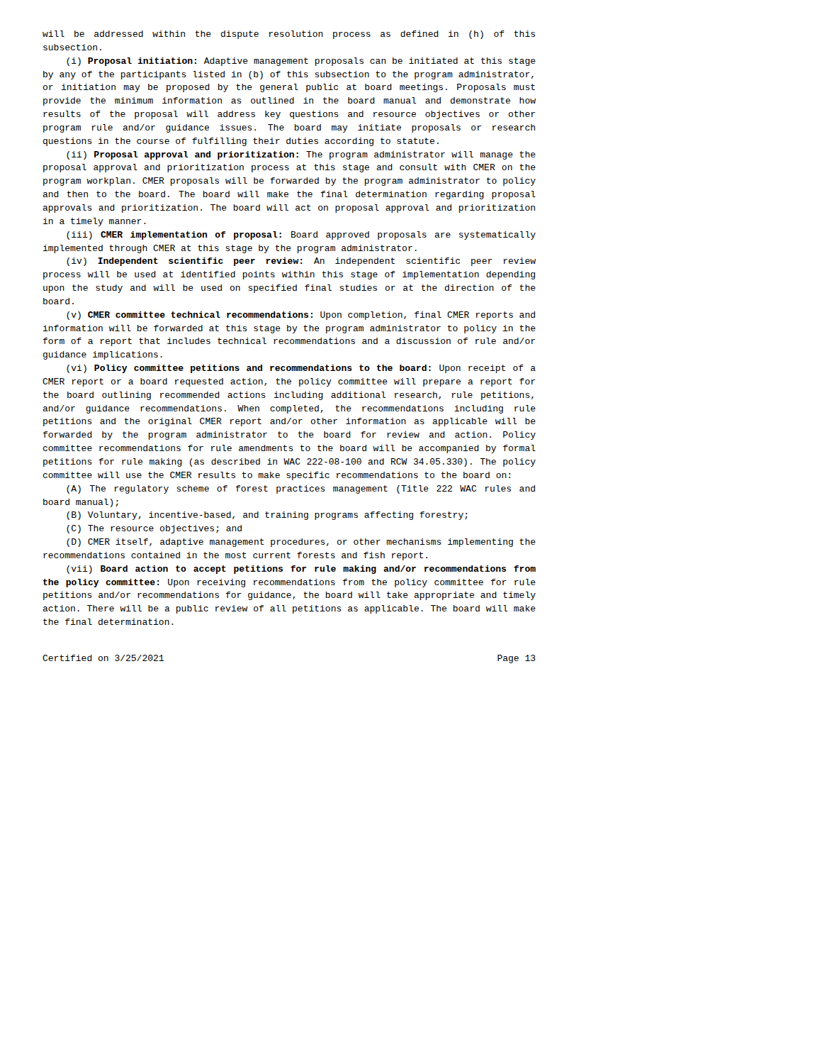will be addressed within the dispute resolution process as defined in (h) of this subsection.
(i) Proposal initiation: Adaptive management proposals can be initiated at this stage by any of the participants listed in (b) of this subsection to the program administrator, or initiation may be proposed by the general public at board meetings. Proposals must provide the minimum information as outlined in the board manual and demonstrate how results of the proposal will address key questions and resource objectives or other program rule and/or guidance issues. The board may initiate proposals or research questions in the course of fulfilling their duties according to statute.
(ii) Proposal approval and prioritization: The program administrator will manage the proposal approval and prioritization process at this stage and consult with CMER on the program workplan. CMER proposals will be forwarded by the program administrator to policy and then to the board. The board will make the final determination regarding proposal approvals and prioritization. The board will act on proposal approval and prioritization in a timely manner.
(iii) CMER implementation of proposal: Board approved proposals are systematically implemented through CMER at this stage by the program administrator.
(iv) Independent scientific peer review: An independent scientific peer review process will be used at identified points within this stage of implementation depending upon the study and will be used on specified final studies or at the direction of the board.
(v) CMER committee technical recommendations: Upon completion, final CMER reports and information will be forwarded at this stage by the program administrator to policy in the form of a report that includes technical recommendations and a discussion of rule and/or guidance implications.
(vi) Policy committee petitions and recommendations to the board: Upon receipt of a CMER report or a board requested action, the policy committee will prepare a report for the board outlining recommended actions including additional research, rule petitions, and/or guidance recommendations. When completed, the recommendations including rule petitions and the original CMER report and/or other information as applicable will be forwarded by the program administrator to the board for review and action. Policy committee recommendations for rule amendments to the board will be accompanied by formal petitions for rule making (as described in WAC 222-08-100 and RCW 34.05.330). The policy committee will use the CMER results to make specific recommendations to the board on:
(A) The regulatory scheme of forest practices management (Title 222 WAC rules and board manual);
(B) Voluntary, incentive-based, and training programs affecting forestry;
(C) The resource objectives; and
(D) CMER itself, adaptive management procedures, or other mechanisms implementing the recommendations contained in the most current forests and fish report.
(vii) Board action to accept petitions for rule making and/or recommendations from the policy committee: Upon receiving recommendations from the policy committee for rule petitions and/or recommendations for guidance, the board will take appropriate and timely action. There will be a public review of all petitions as applicable. The board will make the final determination.
Certified on 3/25/2021 Page 13